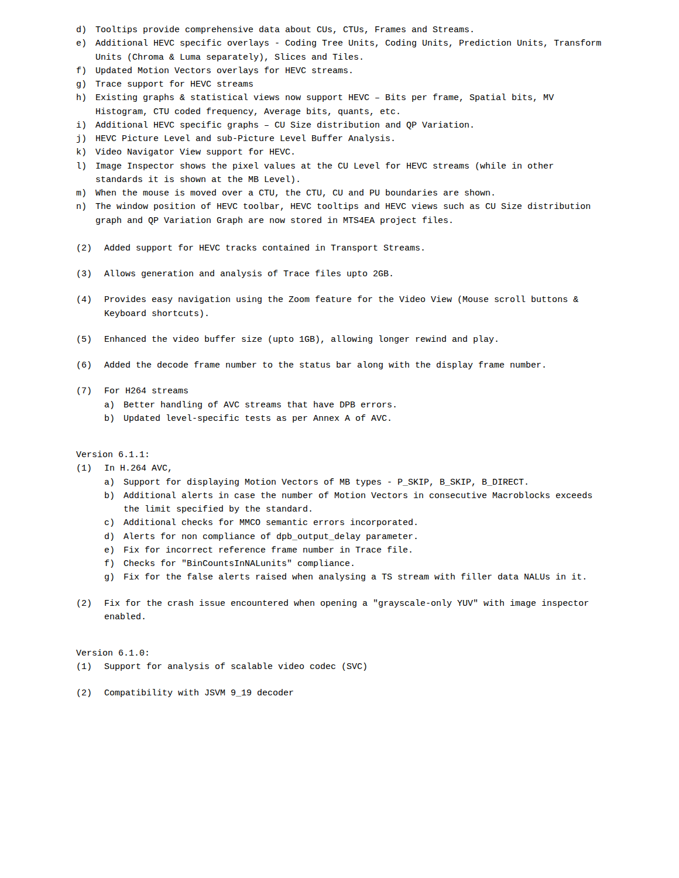d) Tooltips provide comprehensive data about CUs, CTUs, Frames and Streams.
e) Additional HEVC specific overlays - Coding Tree Units, Coding Units, Prediction Units, Transform Units (Chroma & Luma separately), Slices and Tiles.
f) Updated Motion Vectors overlays for HEVC streams.
g) Trace support for HEVC streams
h) Existing graphs & statistical views now support HEVC – Bits per frame, Spatial bits, MV Histogram, CTU coded frequency, Average bits, quants, etc.
i) Additional HEVC specific graphs – CU Size distribution and QP Variation.
j) HEVC Picture Level and sub-Picture Level Buffer Analysis.
k) Video Navigator View support for HEVC.
l) Image Inspector shows the pixel values at the CU Level for HEVC streams (while in other standards it is shown at the MB Level).
m) When the mouse is moved over a CTU, the CTU, CU and PU boundaries are shown.
n) The window position of HEVC toolbar, HEVC tooltips and HEVC views such as CU Size distribution graph and QP Variation Graph are now stored in MTS4EA project files.
(2) Added support for HEVC tracks contained in Transport Streams.
(3) Allows generation and analysis of Trace files upto 2GB.
(4) Provides easy navigation using the Zoom feature for the Video View (Mouse scroll buttons & Keyboard shortcuts).
(5) Enhanced the video buffer size (upto 1GB), allowing longer rewind and play.
(6) Added the decode frame number to the status bar along with the display frame number.
(7) For H264 streams
a) Better handling of AVC streams that have DPB errors.
b) Updated level-specific tests as per Annex A of AVC.
Version 6.1.1:
(1) In H.264 AVC,
a) Support for displaying Motion Vectors of MB types - P_SKIP, B_SKIP, B_DIRECT.
b) Additional alerts in case the number of Motion Vectors in consecutive Macroblocks exceeds the limit specified by the standard.
c) Additional checks for MMCO semantic errors incorporated.
d) Alerts for non compliance of dpb_output_delay parameter.
e) Fix for incorrect reference frame number in Trace file.
f) Checks for "BinCountsInNALunits" compliance.
g) Fix for the false alerts raised when analysing a TS stream with filler data NALUs in it.
(2) Fix for the crash issue encountered when opening a "grayscale-only YUV" with image inspector enabled.
Version 6.1.0:
(1) Support for analysis of scalable video codec (SVC)
(2) Compatibility with JSVM 9_19 decoder